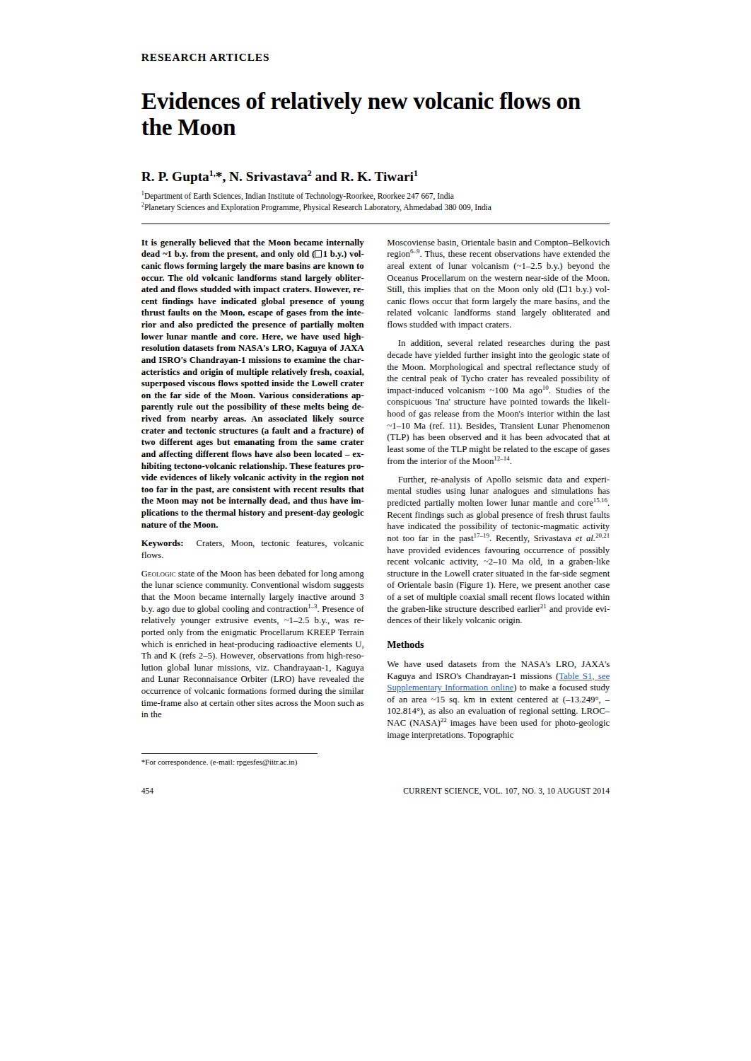RESEARCH ARTICLES
Evidences of relatively new volcanic flows on the Moon
R. P. Gupta1,*, N. Srivastava2 and R. K. Tiwari1
1Department of Earth Sciences, Indian Institute of Technology-Roorkee, Roorkee 247 667, India
2Planetary Sciences and Exploration Programme, Physical Research Laboratory, Ahmedabad 380 009, India
It is generally believed that the Moon became internally dead ~1 b.y. from the present, and only old ( 1 b.y.) volcanic flows forming largely the mare basins are known to occur. The old volcanic landforms stand largely obliterated and flows studded with impact craters. However, recent findings have indicated global presence of young thrust faults on the Moon, escape of gases from the interior and also predicted the presence of partially molten lower lunar mantle and core. Here, we have used high-resolution datasets from NASA's LRO, Kaguya of JAXA and ISRO's Chandrayan-1 missions to examine the characteristics and origin of multiple relatively fresh, coaxial, superposed viscous flows spotted inside the Lowell crater on the far side of the Moon. Various considerations apparently rule out the possibility of these melts being derived from nearby areas. An associated likely source crater and tectonic structures (a fault and a fracture) of two different ages but emanating from the same crater and affecting different flows have also been located – exhibiting tectono-volcanic relationship. These features provide evidences of likely volcanic activity in the region not too far in the past, are consistent with recent results that the Moon may not be internally dead, and thus have implications to the thermal history and present-day geologic nature of the Moon.
Keywords: Craters, Moon, tectonic features, volcanic flows.
Geologic state of the Moon has been debated for long among the lunar science community. Conventional wisdom suggests that the Moon became internally largely inactive around 3 b.y. ago due to global cooling and contraction1–3. Presence of relatively younger extrusive events, ~1–2.5 b.y., was reported only from the enigmatic Procellarum KREEP Terrain which is enriched in heat-producing radioactive elements U, Th and K (refs 2–5). However, observations from high-resolution global lunar missions, viz. Chandrayaan-1, Kaguya and Lunar Reconnaisance Orbiter (LRO) have revealed the occurrence of volcanic formations formed during the similar time-frame also at certain other sites across the Moon such as in the
Moscoviense basin, Orientale basin and Compton–Belkovich region6–9. Thus, these recent observations have extended the areal extent of lunar volcanism (~1–2.5 b.y.) beyond the Oceanus Procellarum on the western near-side of the Moon. Still, this implies that on the Moon only old ( 1 b.y.) volcanic flows occur that form largely the mare basins, and the related volcanic landforms stand largely obliterated and flows studded with impact craters.
In addition, several related researches during the past decade have yielded further insight into the geologic state of the Moon. Morphological and spectral reflectance study of the central peak of Tycho crater has revealed possibility of impact-induced volcanism ~100 Ma ago10. Studies of the conspicuous 'Ina' structure have pointed towards the likelihood of gas release from the Moon's interior within the last ~1–10 Ma (ref. 11). Besides, Transient Lunar Phenomenon (TLP) has been observed and it has been advocated that at least some of the TLP might be related to the escape of gases from the interior of the Moon12–14.
Further, re-analysis of Apollo seismic data and experimental studies using lunar analogues and simulations has predicted partially molten lower lunar mantle and core15,16. Recent findings such as global presence of fresh thrust faults have indicated the possibility of tectonic-magmatic activity not too far in the past17–19. Recently, Srivastava et al.20,21 have provided evidences favouring occurrence of possibly recent volcanic activity, ~2–10 Ma old, in a graben-like structure in the Lowell crater situated in the far-side segment of Orientale basin (Figure 1). Here, we present another case of a set of multiple coaxial small recent flows located within the graben-like structure described earlier21 and provide evidences of their likely volcanic origin.
Methods
We have used datasets from the NASA's LRO, JAXA's Kaguya and ISRO's Chandrayan-1 missions (Table S1, see Supplementary Information online) to make a focused study of an area ~15 sq. km in extent centered at (–13.249°, –102.814°), as also an evaluation of regional setting. LROC–NAC (NASA)22 images have been used for photo-geologic image interpretations. Topographic
*For correspondence. (e-mail: rpgesfes@iitr.ac.in)
454 CURRENT SCIENCE, VOL. 107, NO. 3, 10 AUGUST 2014